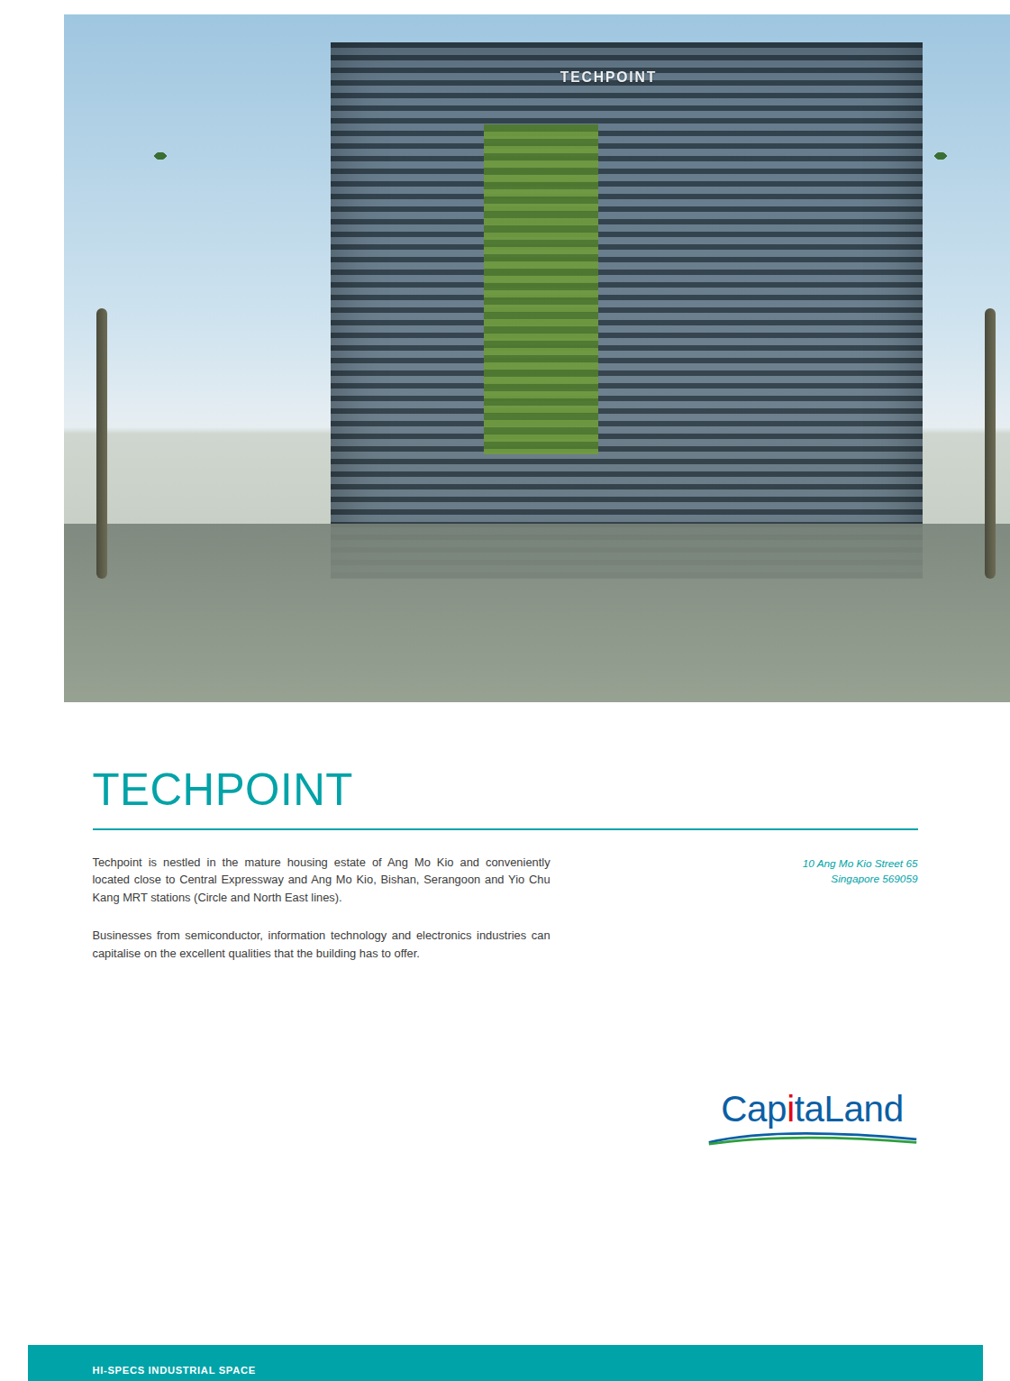TECHPOINT
TECHPOINT
Techpoint is nestled in the mature housing estate of Ang Mo Kio and conveniently located close to Central Expressway and Ang Mo Kio, Bishan, Serangoon and Yio Chu Kang MRT stations (Circle and North East lines).
Businesses from semiconductor, information technology and electronics industries can capitalise on the excellent qualities that the building has to offer.
10 Ang Mo Kio Street 65
Singapore 569059
CapitaLand
Hi-Specs Industrial Space